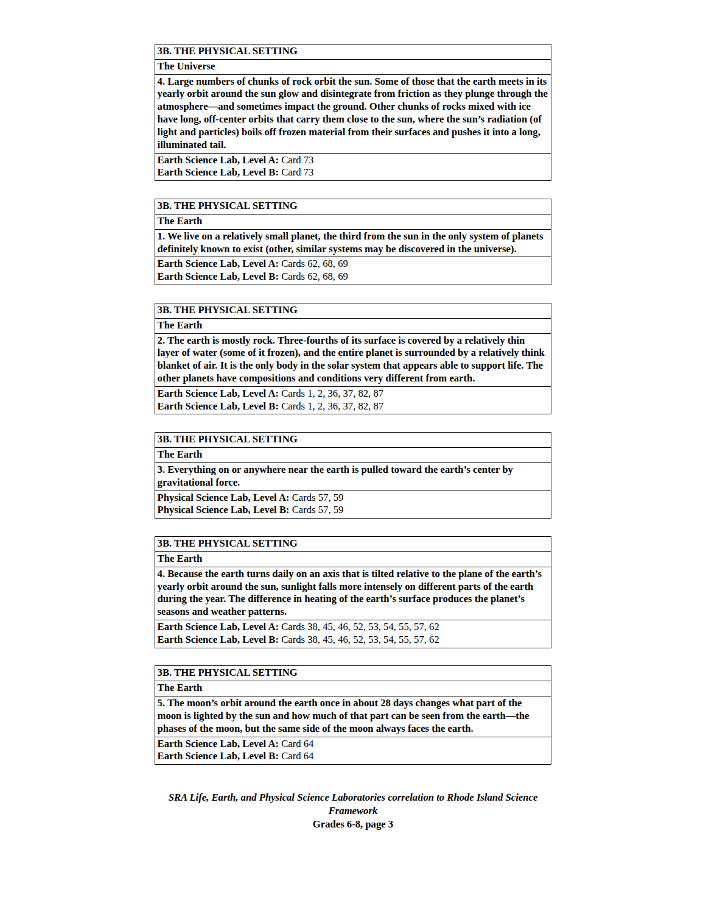| 3B. THE PHYSICAL SETTING |
| The Universe |
| 4. Large numbers of chunks of rock orbit the sun. Some of those that the earth meets in its yearly orbit around the sun glow and disintegrate from friction as they plunge through the atmosphere—and sometimes impact the ground. Other chunks of rocks mixed with ice have long, off-center orbits that carry them close to the sun, where the sun’s radiation (of light and particles) boils off frozen material from their surfaces and pushes it into a long, illuminated tail. |
| Earth Science Lab, Level A: Card 73 Earth Science Lab, Level B: Card 73 |
| 3B. THE PHYSICAL SETTING |
| The Earth |
| 1. We live on a relatively small planet, the third from the sun in the only system of planets definitely known to exist (other, similar systems may be discovered in the universe). |
| Earth Science Lab, Level A: Cards 62, 68, 69 Earth Science Lab, Level B: Cards 62, 68, 69 |
| 3B. THE PHYSICAL SETTING |
| The Earth |
| 2. The earth is mostly rock. Three-fourths of its surface is covered by a relatively thin layer of water (some of it frozen), and the entire planet is surrounded by a relatively think blanket of air. It is the only body in the solar system that appears able to support life. The other planets have compositions and conditions very different from earth. |
| Earth Science Lab, Level A: Cards 1, 2, 36, 37, 82, 87 Earth Science Lab, Level B: Cards 1, 2, 36, 37, 82, 87 |
| 3B. THE PHYSICAL SETTING |
| The Earth |
| 3. Everything on or anywhere near the earth is pulled toward the earth’s center by gravitational force. |
| Physical Science Lab, Level A: Cards 57, 59 Physical Science Lab, Level B: Cards 57, 59 |
| 3B. THE PHYSICAL SETTING |
| The Earth |
| 4. Because the earth turns daily on an axis that is tilted relative to the plane of the earth’s yearly orbit around the sun, sunlight falls more intensely on different parts of the earth during the year. The difference in heating of the earth’s surface produces the planet’s seasons and weather patterns. |
| Earth Science Lab, Level A: Cards 38, 45, 46, 52, 53, 54, 55, 57, 62 Earth Science Lab, Level B: Cards 38, 45, 46, 52, 53, 54, 55, 57, 62 |
| 3B. THE PHYSICAL SETTING |
| The Earth |
| 5. The moon’s orbit around the earth once in about 28 days changes what part of the moon is lighted by the sun and how much of that part can be seen from the earth—the phases of the moon, but the same side of the moon always faces the earth. |
| Earth Science Lab, Level A: Card 64 Earth Science Lab, Level B: Card 64 |
SRA Life, Earth, and Physical Science Laboratories correlation to Rhode Island Science Framework
Grades 6-8, page 3